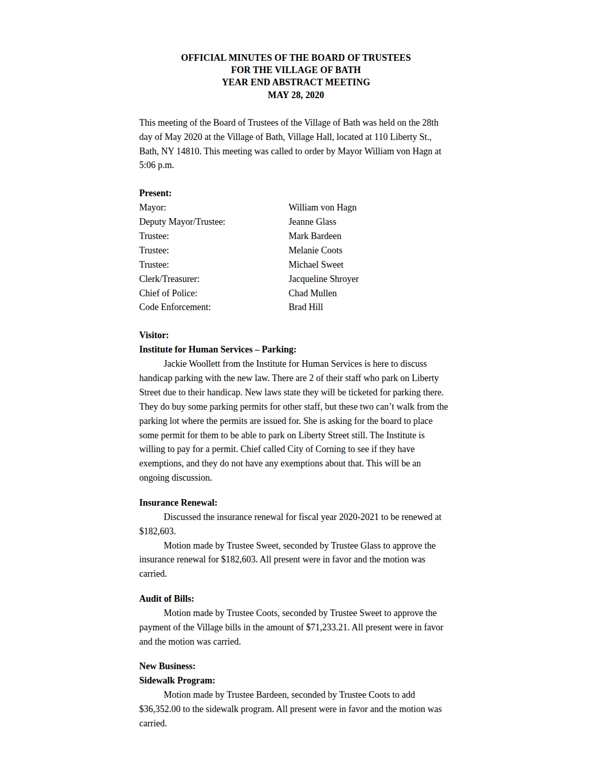OFFICIAL MINUTES OF THE BOARD OF TRUSTEES FOR THE VILLAGE OF BATH YEAR END ABSTRACT MEETING MAY 28, 2020
This meeting of the Board of Trustees of the Village of Bath was held on the 28th day of May 2020 at the Village of Bath, Village Hall, located at 110 Liberty St., Bath, NY 14810. This meeting was called to order by Mayor William von Hagn at 5:06 p.m.
Present:
| Mayor: | William von Hagn |
| Deputy Mayor/Trustee: | Jeanne Glass |
| Trustee: | Mark Bardeen |
| Trustee: | Melanie Coots |
| Trustee: | Michael Sweet |
| Clerk/Treasurer: | Jacqueline Shroyer |
| Chief of Police: | Chad Mullen |
| Code Enforcement: | Brad Hill |
Visitor:
Institute for Human Services – Parking:
Jackie Woollett from the Institute for Human Services is here to discuss handicap parking with the new law. There are 2 of their staff who park on Liberty Street due to their handicap. New laws state they will be ticketed for parking there. They do buy some parking permits for other staff, but these two can’t walk from the parking lot where the permits are issued for. She is asking for the board to place some permit for them to be able to park on Liberty Street still. The Institute is willing to pay for a permit. Chief called City of Corning to see if they have exemptions, and they do not have any exemptions about that. This will be an ongoing discussion.
Insurance Renewal:
Discussed the insurance renewal for fiscal year 2020-2021 to be renewed at $182,603.
Motion made by Trustee Sweet, seconded by Trustee Glass to approve the insurance renewal for $182,603. All present were in favor and the motion was carried.
Audit of Bills:
Motion made by Trustee Coots, seconded by Trustee Sweet to approve the payment of the Village bills in the amount of $71,233.21. All present were in favor and the motion was carried.
New Business:
Sidewalk Program:
Motion made by Trustee Bardeen, seconded by Trustee Coots to add $36,352.00 to the sidewalk program. All present were in favor and the motion was carried.